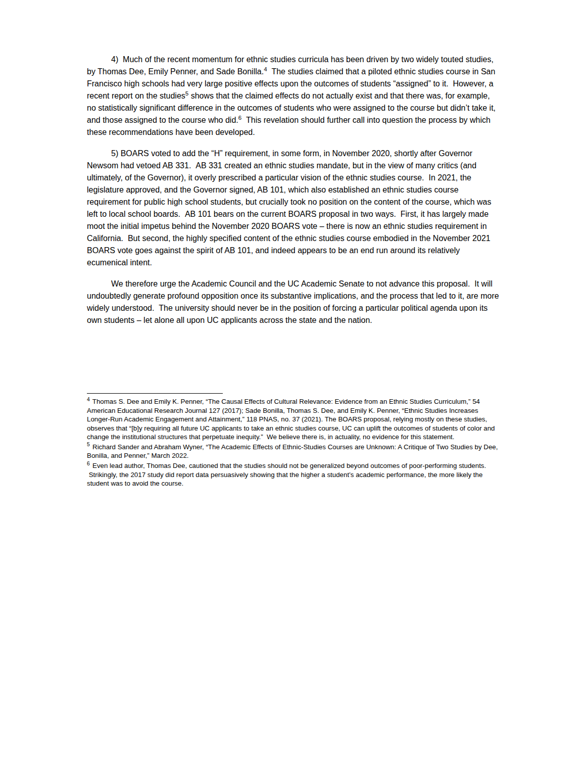4) Much of the recent momentum for ethnic studies curricula has been driven by two widely touted studies, by Thomas Dee, Emily Penner, and Sade Bonilla.4 The studies claimed that a piloted ethnic studies course in San Francisco high schools had very large positive effects upon the outcomes of students “assigned” to it. However, a recent report on the studies5 shows that the claimed effects do not actually exist and that there was, for example, no statistically significant difference in the outcomes of students who were assigned to the course but didn’t take it, and those assigned to the course who did.6 This revelation should further call into question the process by which these recommendations have been developed.
5) BOARS voted to add the “H” requirement, in some form, in November 2020, shortly after Governor Newsom had vetoed AB 331. AB 331 created an ethnic studies mandate, but in the view of many critics (and ultimately, of the Governor), it overly prescribed a particular vision of the ethnic studies course. In 2021, the legislature approved, and the Governor signed, AB 101, which also established an ethnic studies course requirement for public high school students, but crucially took no position on the content of the course, which was left to local school boards. AB 101 bears on the current BOARS proposal in two ways. First, it has largely made moot the initial impetus behind the November 2020 BOARS vote – there is now an ethnic studies requirement in California. But second, the highly specified content of the ethnic studies course embodied in the November 2021 BOARS vote goes against the spirit of AB 101, and indeed appears to be an end run around its relatively ecumenical intent.
We therefore urge the Academic Council and the UC Academic Senate to not advance this proposal. It will undoubtedly generate profound opposition once its substantive implications, and the process that led to it, are more widely understood. The university should never be in the position of forcing a particular political agenda upon its own students – let alone all upon UC applicants across the state and the nation.
4 Thomas S. Dee and Emily K. Penner, “The Causal Effects of Cultural Relevance: Evidence from an Ethnic Studies Curriculum,” 54 American Educational Research Journal 127 (2017); Sade Bonilla, Thomas S. Dee, and Emily K. Penner, “Ethnic Studies Increases Longer-Run Academic Engagement and Attainment,” 118 PNAS, no. 37 (2021). The BOARS proposal, relying mostly on these studies, observes that “[b]y requiring all future UC applicants to take an ethnic studies course, UC can uplift the outcomes of students of color and change the institutional structures that perpetuate inequity.” We believe there is, in actuality, no evidence for this statement.
5 Richard Sander and Abraham Wyner, “The Academic Effects of Ethnic-Studies Courses are Unknown: A Critique of Two Studies by Dee, Bonilla, and Penner,” March 2022.
6 Even lead author, Thomas Dee, cautioned that the studies should not be generalized beyond outcomes of poor-performing students. Strikingly, the 2017 study did report data persuasively showing that the higher a student’s academic performance, the more likely the student was to avoid the course.